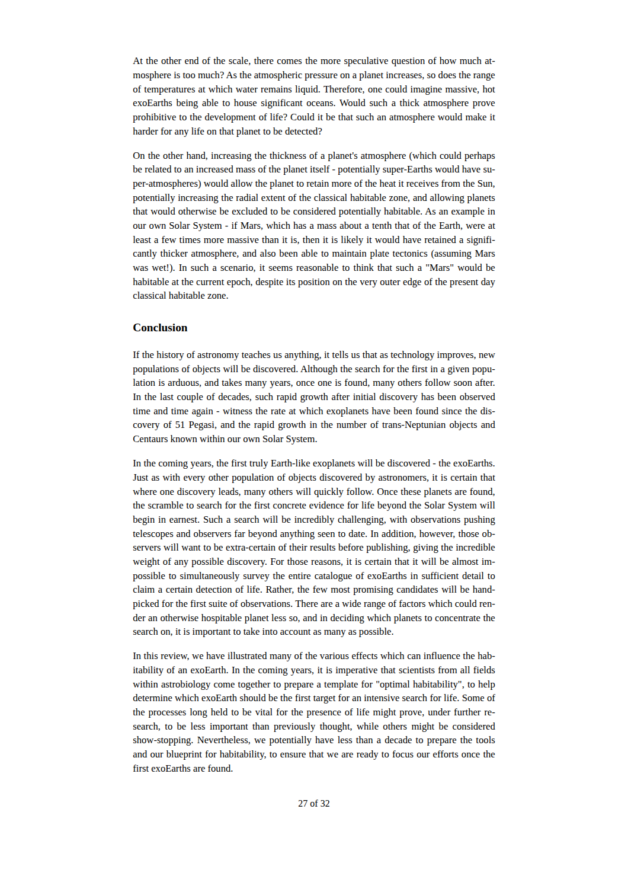At the other end of the scale, there comes the more speculative question of how much atmosphere is too much? As the atmospheric pressure on a planet increases, so does the range of temperatures at which water remains liquid. Therefore, one could imagine massive, hot exoEarths being able to house significant oceans. Would such a thick atmosphere prove prohibitive to the development of life? Could it be that such an atmosphere would make it harder for any life on that planet to be detected?
On the other hand, increasing the thickness of a planet's atmosphere (which could perhaps be related to an increased mass of the planet itself - potentially super-Earths would have super-atmospheres) would allow the planet to retain more of the heat it receives from the Sun, potentially increasing the radial extent of the classical habitable zone, and allowing planets that would otherwise be excluded to be considered potentially habitable. As an example in our own Solar System - if Mars, which has a mass about a tenth that of the Earth, were at least a few times more massive than it is, then it is likely it would have retained a significantly thicker atmosphere, and also been able to maintain plate tectonics (assuming Mars was wet!). In such a scenario, it seems reasonable to think that such a "Mars" would be habitable at the current epoch, despite its position on the very outer edge of the present day classical habitable zone.
Conclusion
If the history of astronomy teaches us anything, it tells us that as technology improves, new populations of objects will be discovered. Although the search for the first in a given population is arduous, and takes many years, once one is found, many others follow soon after. In the last couple of decades, such rapid growth after initial discovery has been observed time and time again - witness the rate at which exoplanets have been found since the discovery of 51 Pegasi, and the rapid growth in the number of trans-Neptunian objects and Centaurs known within our own Solar System.
In the coming years, the first truly Earth-like exoplanets will be discovered - the exoEarths. Just as with every other population of objects discovered by astronomers, it is certain that where one discovery leads, many others will quickly follow. Once these planets are found, the scramble to search for the first concrete evidence for life beyond the Solar System will begin in earnest. Such a search will be incredibly challenging, with observations pushing telescopes and observers far beyond anything seen to date. In addition, however, those observers will want to be extra-certain of their results before publishing, giving the incredible weight of any possible discovery. For those reasons, it is certain that it will be almost impossible to simultaneously survey the entire catalogue of exoEarths in sufficient detail to claim a certain detection of life. Rather, the few most promising candidates will be hand-picked for the first suite of observations. There are a wide range of factors which could render an otherwise hospitable planet less so, and in deciding which planets to concentrate the search on, it is important to take into account as many as possible.
In this review, we have illustrated many of the various effects which can influence the habitability of an exoEarth. In the coming years, it is imperative that scientists from all fields within astrobiology come together to prepare a template for "optimal habitability", to help determine which exoEarth should be the first target for an intensive search for life. Some of the processes long held to be vital for the presence of life might prove, under further research, to be less important than previously thought, while others might be considered show-stopping. Nevertheless, we potentially have less than a decade to prepare the tools and our blueprint for habitability, to ensure that we are ready to focus our efforts once the first exoEarths are found.
27 of 32